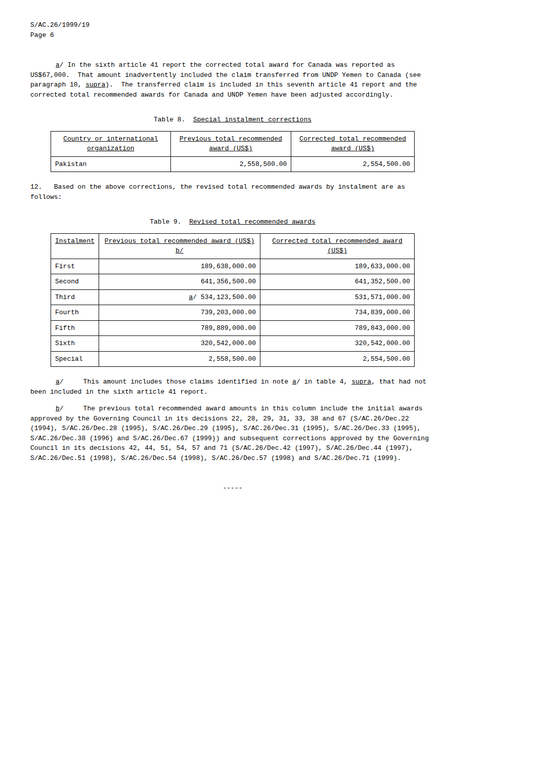S/AC.26/1999/19
Page 6
a/ In the sixth article 41 report the corrected total award for Canada was reported as US$67,000. That amount inadvertently included the claim transferred from UNDP Yemen to Canada (see paragraph 10, supra). The transferred claim is included in this seventh article 41 report and the corrected total recommended awards for Canada and UNDP Yemen have been adjusted accordingly.
Table 8. Special instalment corrections
| Country or international organization | Previous total recommended award (US$) | Corrected total recommended award (US$) |
| --- | --- | --- |
| Pakistan | 2,558,500.00 | 2,554,500.00 |
12. Based on the above corrections, the revised total recommended awards by instalment are as follows:
Table 9. Revised total recommended awards
| Instalment | Previous total recommended award (US$) b / | Corrected total recommended award (US$) |
| --- | --- | --- |
| First | 189,638,000.00 | 189,633,000.00 |
| Second | 641,356,500.00 | 641,352,500.00 |
| Third | a / 534,123,500.00 | 531,571,000.00 |
| Fourth | 739,203,000.00 | 734,839,000.00 |
| Fifth | 789,889,000.00 | 789,843,000.00 |
| Sixth | 320,542,000.00 | 320,542,000.00 |
| Special | 2,558,500.00 | 2,554,500.00 |
a/ This amount includes those claims identified in note a/ in table 4, supra, that had not been included in the sixth article 41 report.
b/ The previous total recommended award amounts in this column include the initial awards approved by the Governing Council in its decisions 22, 28, 29, 31, 33, 38 and 67 (S/AC.26/Dec.22 (1994), S/AC.26/Dec.28 (1995), S/AC.26/Dec.29 (1995), S/AC.26/Dec.31 (1995), S/AC.26/Dec.33 (1995), S/AC.26/Dec.38 (1996) and S/AC.26/Dec.67 (1999)) and subsequent corrections approved by the Governing Council in its decisions 42, 44, 51, 54, 57 and 71 (S/AC.26/Dec.42 (1997), S/AC.26/Dec.44 (1997), S/AC.26/Dec.51 (1998), S/AC.26/Dec.54 (1998), S/AC.26/Dec.57 (1998) and S/AC.26/Dec.71 (1999).
-----